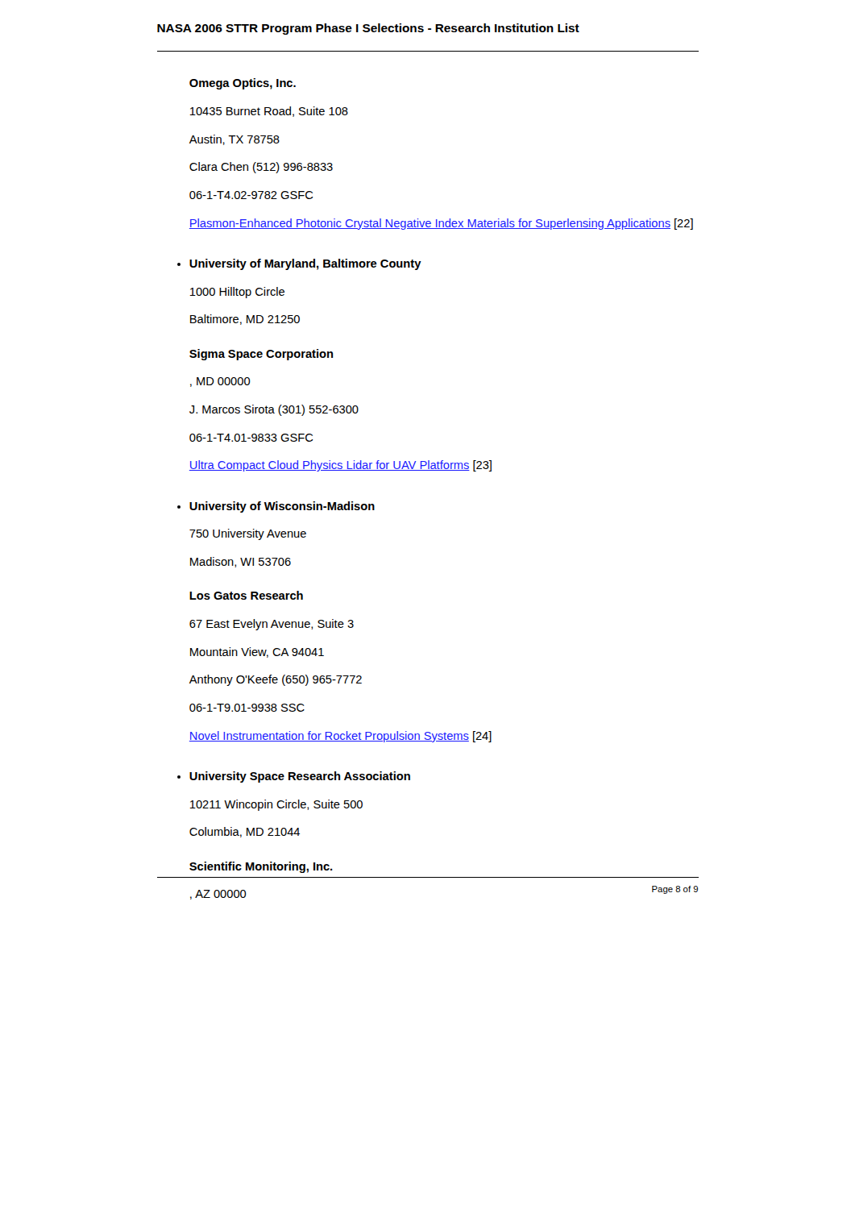NASA 2006 STTR Program Phase I Selections - Research Institution List
Omega Optics, Inc.
10435 Burnet Road, Suite 108
Austin, TX 78758
Clara Chen (512) 996-8833
06-1-T4.02-9782 GSFC
Plasmon-Enhanced Photonic Crystal Negative Index Materials for Superlensing Applications [22]
University of Maryland, Baltimore County
1000 Hilltop Circle
Baltimore, MD 21250
Sigma Space Corporation
, MD 00000
J. Marcos Sirota (301) 552-6300
06-1-T4.01-9833 GSFC
Ultra Compact Cloud Physics Lidar for UAV Platforms [23]
University of Wisconsin-Madison
750 University Avenue
Madison, WI 53706
Los Gatos Research
67 East Evelyn Avenue, Suite 3
Mountain View, CA 94041
Anthony O'Keefe (650) 965-7772
06-1-T9.01-9938 SSC
Novel Instrumentation for Rocket Propulsion Systems [24]
University Space Research Association
10211 Wincopin Circle, Suite 500
Columbia, MD 21044
Scientific Monitoring, Inc.
, AZ 00000
Page 8 of 9